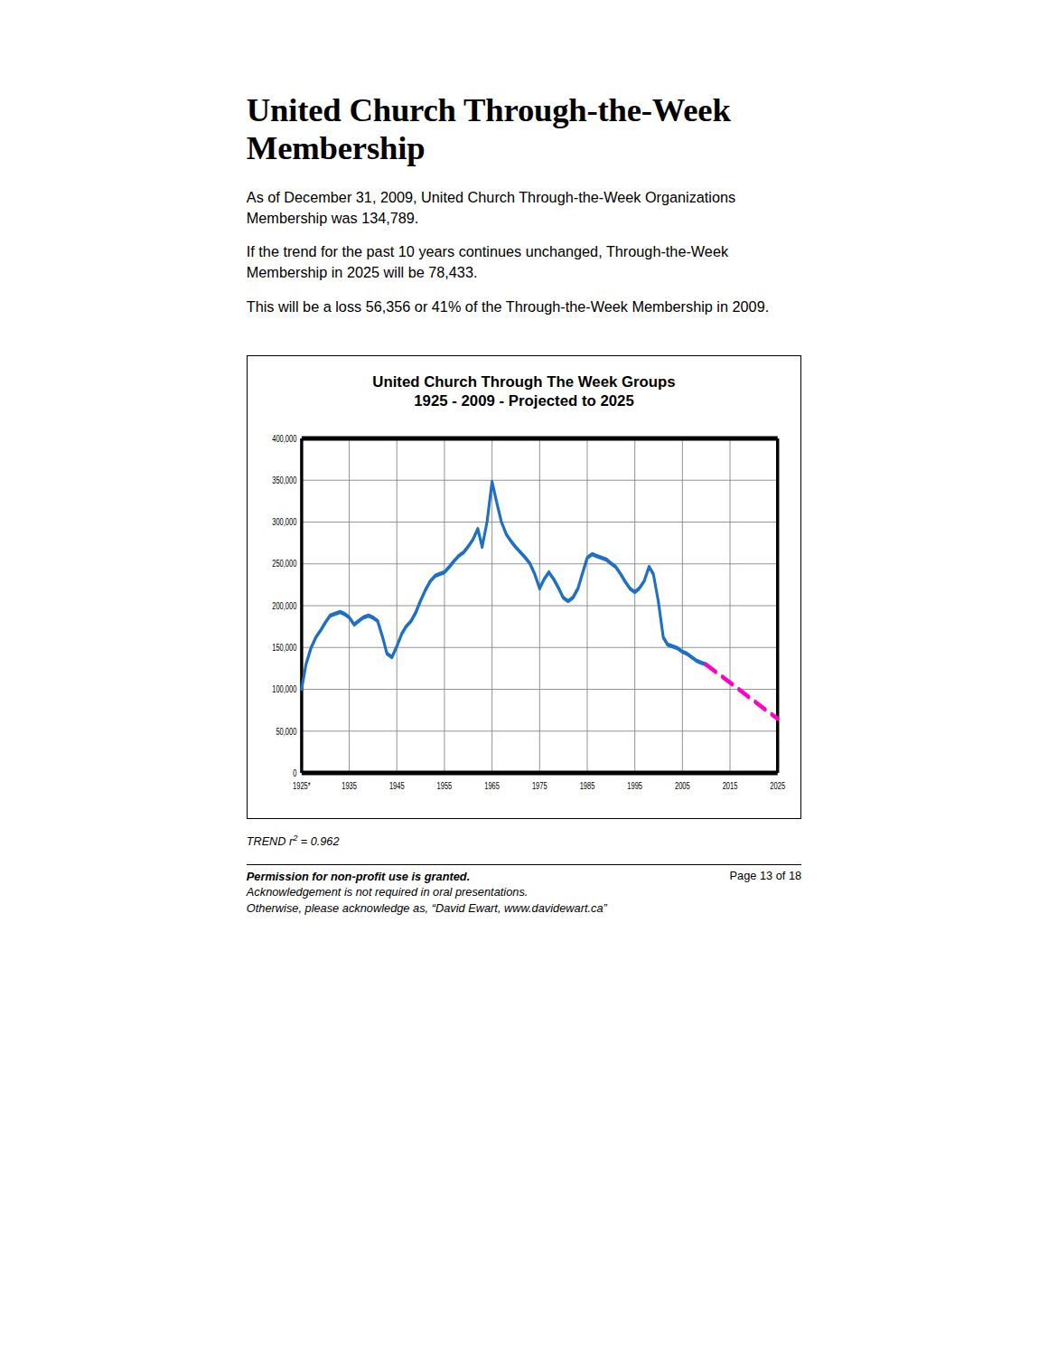United Church Through-the-Week Membership
As of December 31, 2009, United Church Through-the-Week Organizations Membership was 134,789.
If the trend for the past 10 years continues unchanged, Through-the-Week Membership in 2025 will be 78,433.
This will be a loss 56,356 or 41% of the Through-the-Week Membership in 2009.
United Church Through The Week Groups
1925 - 2009 - Projected to 2025
400,000 350,000 300,000 250,000 200,000 150,000 100,000 50,000 0 1925* 1935 1945 1955 1965 1975 1985 1995 2005 2015 2025
TREND r2 = 0.962
Permission for non-profit use is granted.
Acknowledgement is not required in oral presentations.
Otherwise, please acknowledge as, “David Ewart, www.davidewart.ca”
Page 13 of 18